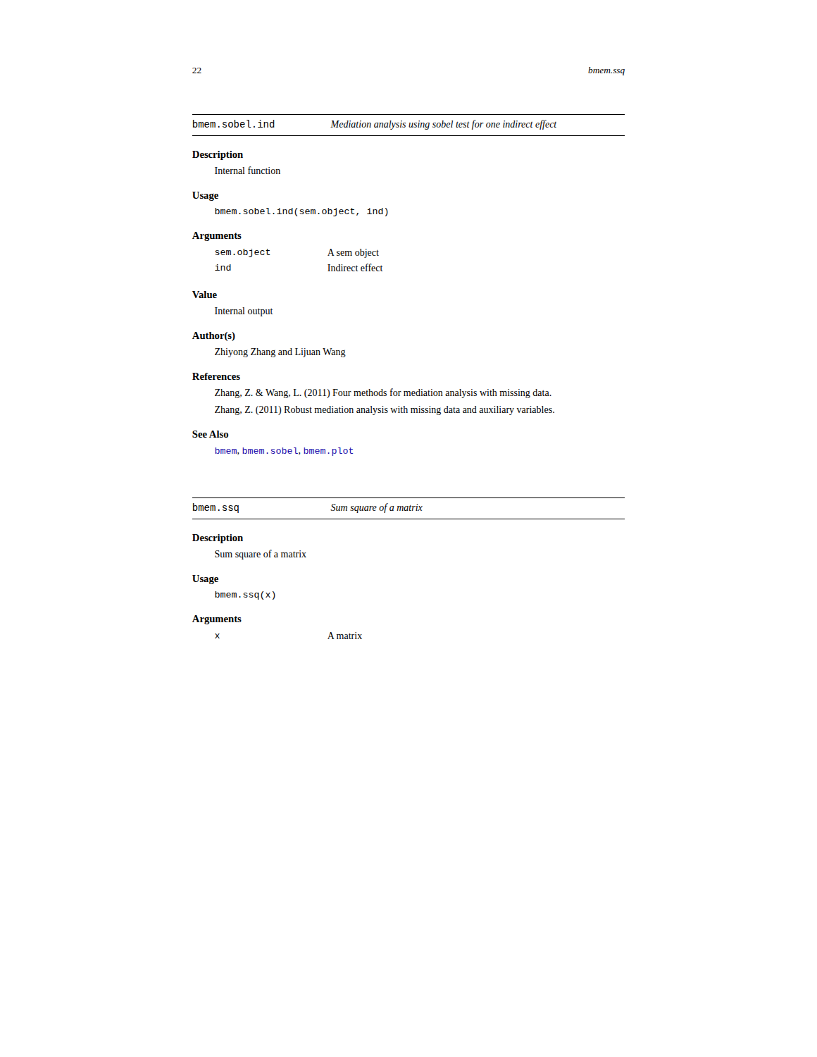22
bmem.ssq
bmem.sobel.ind
Mediation analysis using sobel test for one indirect effect
Description
Internal function
Usage
bmem.sobel.ind(sem.object, ind)
Arguments
| sem.object | A sem object |
| ind | Indirect effect |
Value
Internal output
Author(s)
Zhiyong Zhang and Lijuan Wang
References
Zhang, Z. & Wang, L. (2011) Four methods for mediation analysis with missing data.
Zhang, Z. (2011) Robust mediation analysis with missing data and auxiliary variables.
See Also
bmem, bmem.sobel, bmem.plot
bmem.ssq
Sum square of a matrix
Description
Sum square of a matrix
Usage
bmem.ssq(x)
Arguments
| x | A matrix |